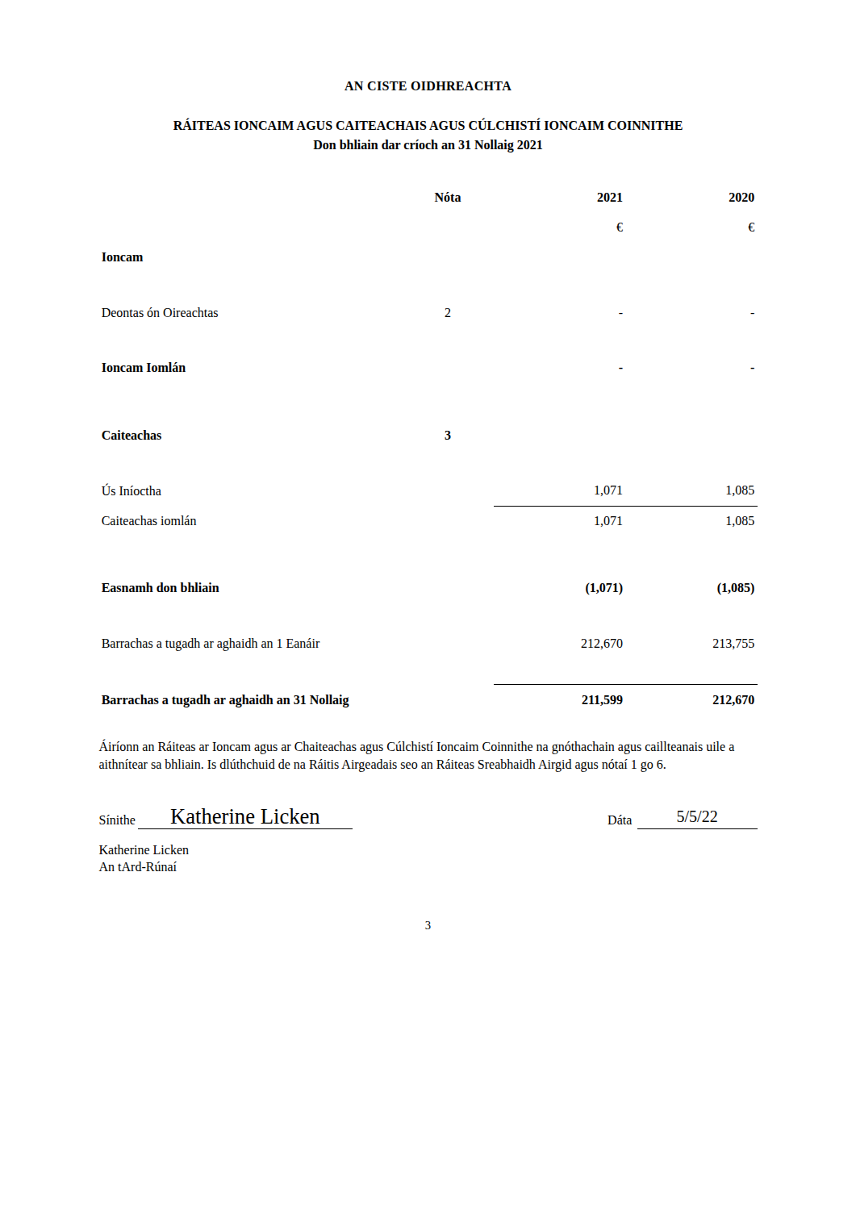AN CISTE OIDHREACHTA
RÁITEAS IONCAIM AGUS CAITEACHAIS AGUS CÚLCHISTÍ IONCAIM COINNITHE
Don bhliain dar críoch an 31 Nollaig 2021
| | Nóta | 2021 | 2020 |
| | | € | € |
| Ioncam | | | |
| Deontas ón Oireachtas | 2 | - | - |
| Ioncam Iomlán | | - | - |
| Caiteachas | 3 | | |
| Ús Iníoctha | | 1,071 | 1,085 |
| Caiteachas iomlán | | 1,071 | 1,085 |
| Easnamh don bhliain | | (1,071) | (1,085) |
| Barrachas a tugadh ar aghaidh an 1 Eanáir | | 212,670 | 213,755 |
| Barrachas a tugadh ar aghaidh an 31 Nollaig | | 211,599 | 212,670 |
Áiríonn an Ráiteas ar Ioncam agus ar Chaiteachas agus Cúlchistí Ioncaim Coinnithe na gnóthachain agus caillteanais uile a aithnítear sa bhliain. Is dlúthchuid de na Ráitis Airgeadais seo an Ráiteas Sreabhaidh Airgid agus nótaí 1 go 6.
Sínithe Katherine Licken
Dáta 5/5/22
Katherine Licken
An tArd-Rúnaí
3